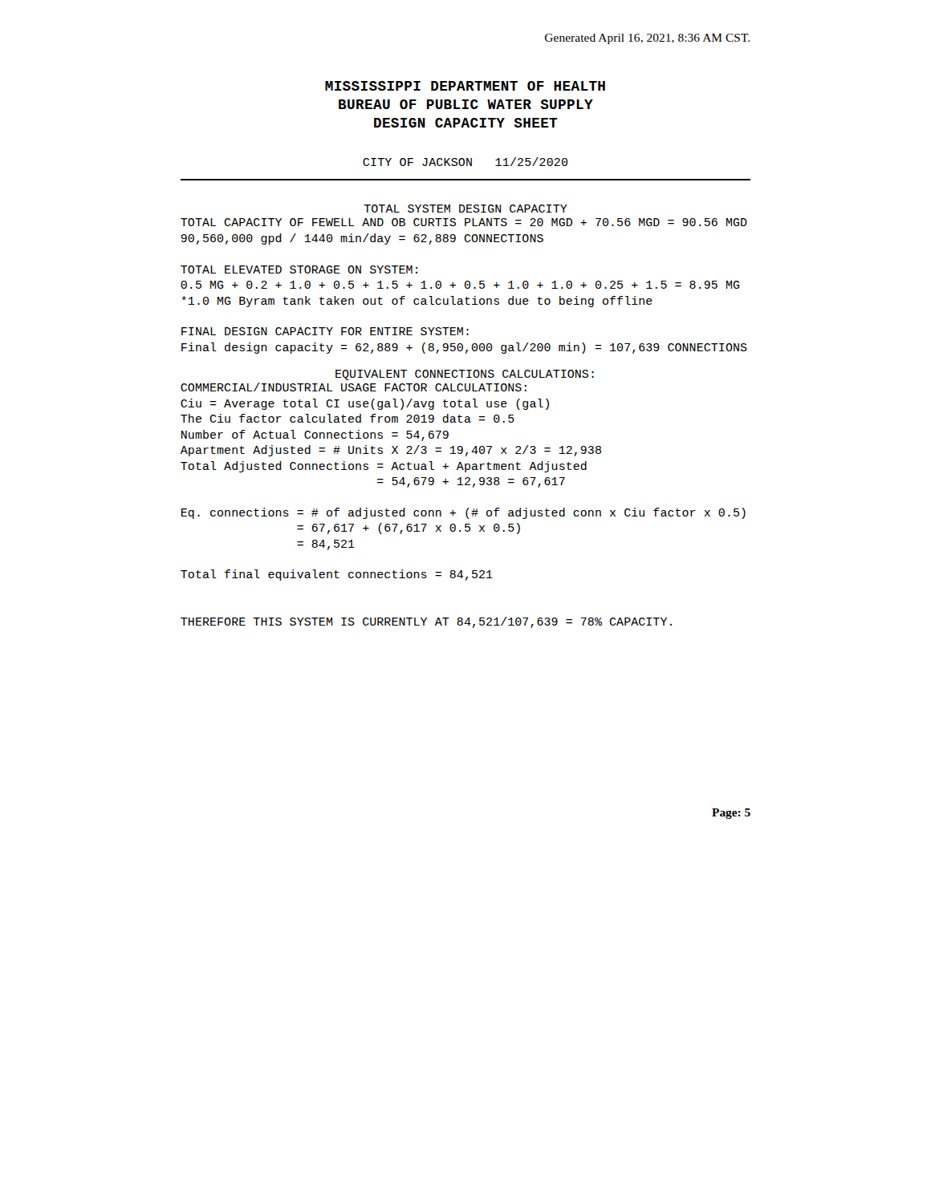Generated April 16, 2021, 8:36 AM CST.
MISSISSIPPI DEPARTMENT OF HEALTH
BUREAU OF PUBLIC WATER SUPPLY
DESIGN CAPACITY SHEET
CITY OF JACKSON 11/25/2020
TOTAL SYSTEM DESIGN CAPACITY
TOTAL CAPACITY OF FEWELL AND OB CURTIS PLANTS = 20 MGD + 70.56 MGD = 90.56 MGD
90,560,000 gpd / 1440 min/day = 62,889 CONNECTIONS

TOTAL ELEVATED STORAGE ON SYSTEM:
0.5 MG + 0.2 + 1.0 + 0.5 + 1.5 + 1.0 + 0.5 + 1.0 + 1.0 + 0.25 + 1.5 = 8.95 MG
*1.0 MG Byram tank taken out of calculations due to being offline

FINAL DESIGN CAPACITY FOR ENTIRE SYSTEM:
Final design capacity = 62,889 + (8,950,000 gal/200 min) = 107,639 CONNECTIONS
EQUIVALENT CONNECTIONS CALCULATIONS:
COMMERCIAL/INDUSTRIAL USAGE FACTOR CALCULATIONS:
Ciu = Average total CI use(gal)/avg total use (gal)
The Ciu factor calculated from 2019 data = 0.5
Number of Actual Connections = 54,679
Apartment Adjusted = # Units X 2/3 = 19,407 x 2/3 = 12,938
Total Adjusted Connections = Actual + Apartment Adjusted
                           = 54,679 + 12,938 = 67,617

Eq. connections = # of adjusted conn + (# of adjusted conn x Ciu factor x 0.5)
                = 67,617 + (67,617 x 0.5 x 0.5)
                = 84,521

Total final equivalent connections = 84,521


THEREFORE THIS SYSTEM IS CURRENTLY AT 84,521/107,639 = 78% CAPACITY.
Page: 5